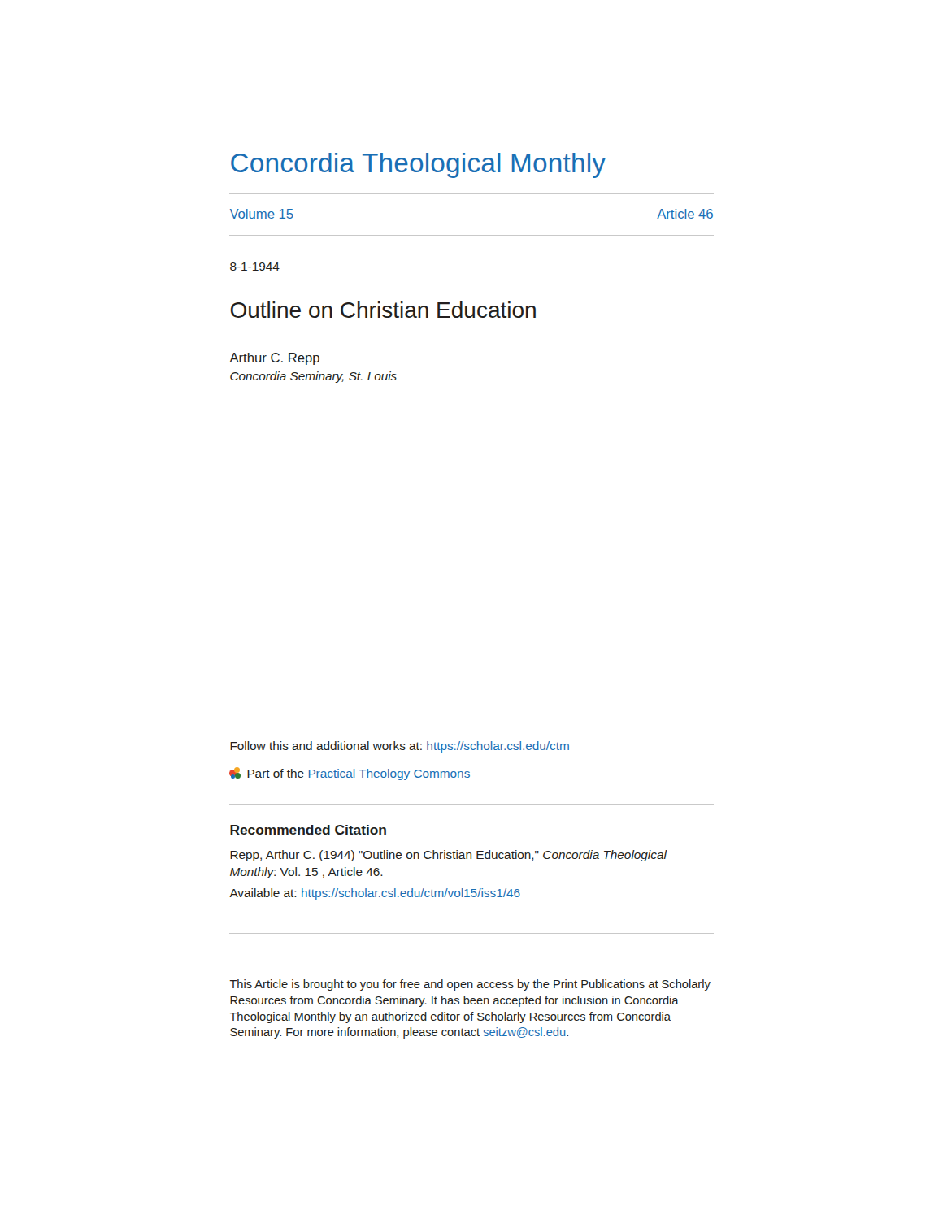Concordia Theological Monthly
Volume 15
Article 46
8-1-1944
Outline on Christian Education
Arthur C. Repp
Concordia Seminary, St. Louis
Follow this and additional works at: https://scholar.csl.edu/ctm
Part of the Practical Theology Commons
Recommended Citation
Repp, Arthur C. (1944) "Outline on Christian Education," Concordia Theological Monthly: Vol. 15 , Article 46.
Available at: https://scholar.csl.edu/ctm/vol15/iss1/46
This Article is brought to you for free and open access by the Print Publications at Scholarly Resources from Concordia Seminary. It has been accepted for inclusion in Concordia Theological Monthly by an authorized editor of Scholarly Resources from Concordia Seminary. For more information, please contact seitzw@csl.edu.